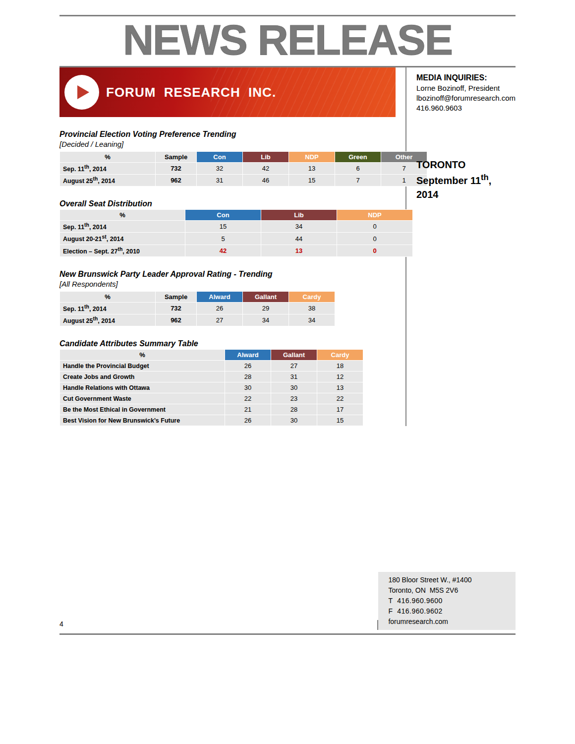NEWS RELEASE
FORUM RESEARCH INC.
Provincial Election Voting Preference Trending
[Decided / Leaning]
| % | Sample | Con | Lib | NDP | Green | Other |
| Sep. 11 th , 2014 | 732 | 32 | 42 | 13 | 6 | 7 |
| August 25 th , 2014 | 962 | 31 | 46 | 15 | 7 | 1 |
Overall Seat Distribution
| % | Con | Lib | NDP |
| Sep. 11 th , 2014 | 15 | 34 | 0 |
| August 20-21 st , 2014 | 5 | 44 | 0 |
| Election – Sept. 27 th , 2010 | 42 | 13 | 0 |
New Brunswick Party Leader Approval Rating - Trending
[All Respondents]
| % | Sample | Alward | Gallant | Cardy |
| Sep. 11 th , 2014 | 732 | 26 | 29 | 38 |
| August 25 th , 2014 | 962 | 27 | 34 | 34 |
Candidate Attributes Summary Table
| % | Alward | Gallant | Cardy |
| Handle the Provincial Budget | 26 | 27 | 18 |
| Create Jobs and Growth | 28 | 31 | 12 |
| Handle Relations with Ottawa | 30 | 30 | 13 |
| Cut Government Waste | 22 | 23 | 22 |
| Be the Most Ethical in Government | 21 | 28 | 17 |
| Best Vision for New Brunswick’s Future | 26 | 30 | 15 |
MEDIA INQUIRIES:
Lorne Bozinoff, President
lbozinoff@forumresearch.com
416.960.9603
TORONTO
September 11th, 2014
4
180 Bloor Street W., #1400
Toronto, ON M5S 2V6
T 416.960.9600
F 416.960.9602
forumresearch.com